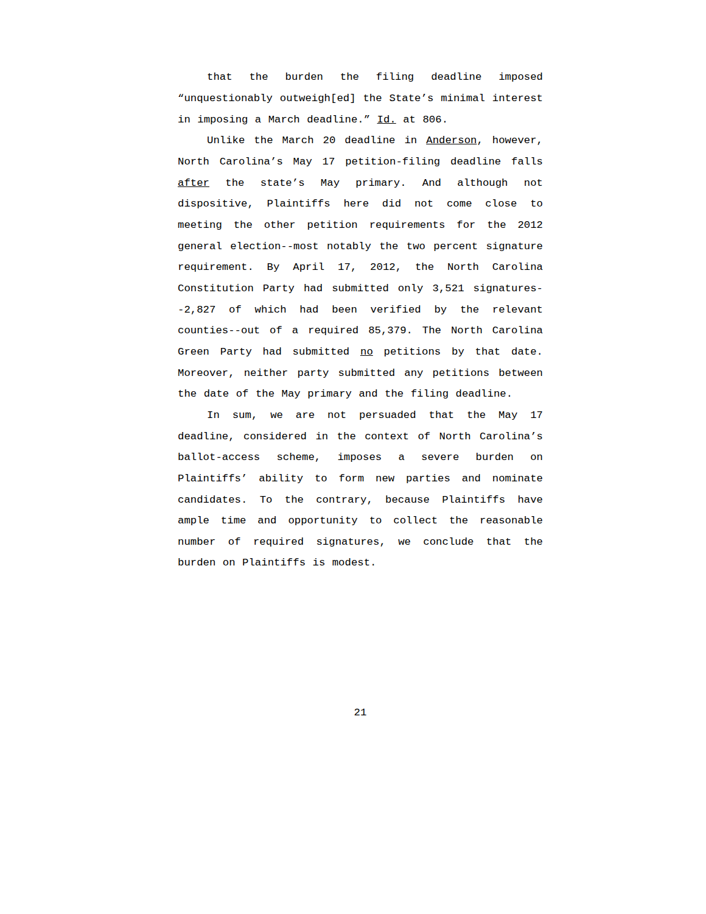that the burden the filing deadline imposed “unquestionably outweigh[ed] the State’s minimal interest in imposing a March deadline.” Id. at 806.
Unlike the March 20 deadline in Anderson, however, North Carolina’s May 17 petition-filing deadline falls after the state’s May primary. And although not dispositive, Plaintiffs here did not come close to meeting the other petition requirements for the 2012 general election--most notably the two percent signature requirement. By April 17, 2012, the North Carolina Constitution Party had submitted only 3,521 signatures--2,827 of which had been verified by the relevant counties--out of a required 85,379. The North Carolina Green Party had submitted no petitions by that date. Moreover, neither party submitted any petitions between the date of the May primary and the filing deadline.
In sum, we are not persuaded that the May 17 deadline, considered in the context of North Carolina’s ballot-access scheme, imposes a severe burden on Plaintiffs’ ability to form new parties and nominate candidates. To the contrary, because Plaintiffs have ample time and opportunity to collect the reasonable number of required signatures, we conclude that the burden on Plaintiffs is modest.
21